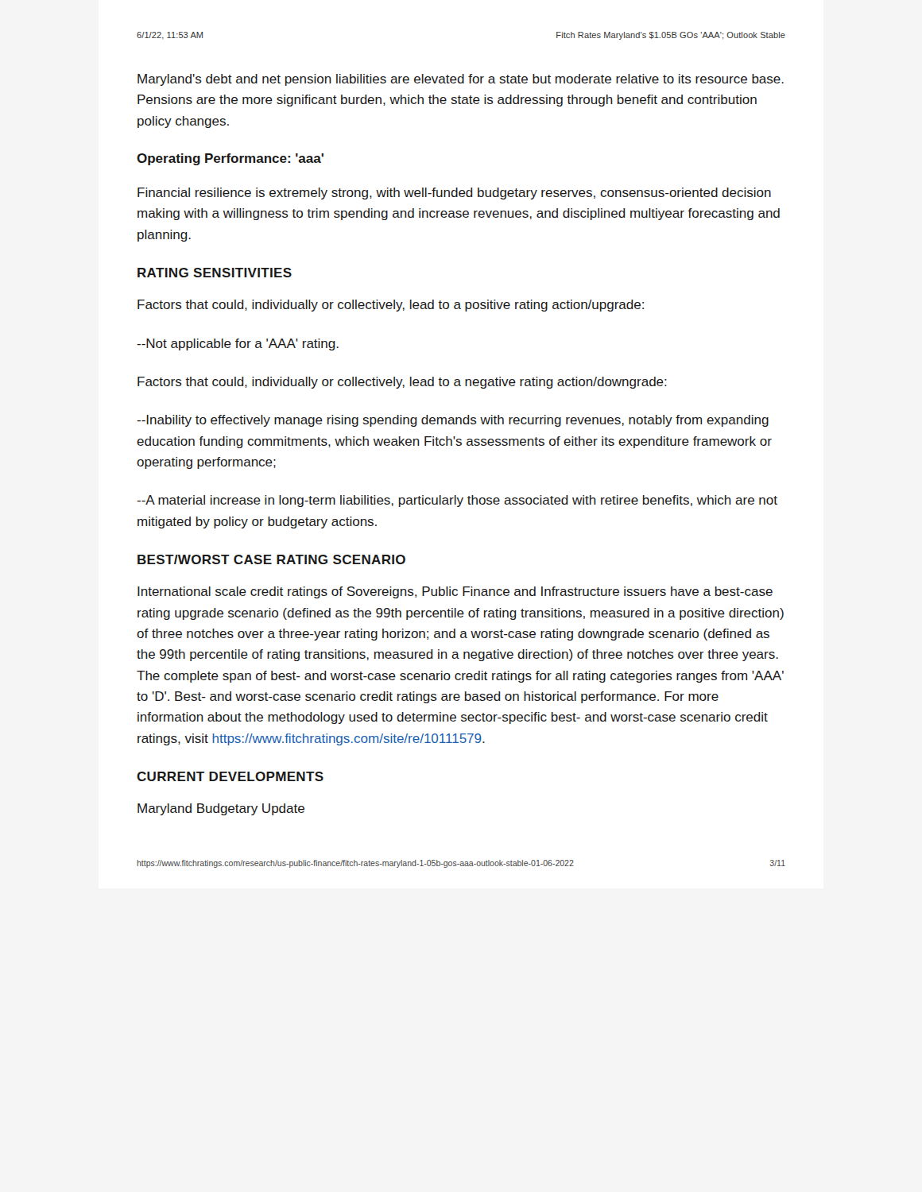6/1/22, 11:53 AM Fitch Rates Maryland's $1.05B GOs 'AAA'; Outlook Stable
Maryland's debt and net pension liabilities are elevated for a state but moderate relative to its resource base. Pensions are the more significant burden, which the state is addressing through benefit and contribution policy changes.
Operating Performance: 'aaa'
Financial resilience is extremely strong, with well-funded budgetary reserves, consensus-oriented decision making with a willingness to trim spending and increase revenues, and disciplined multiyear forecasting and planning.
RATING SENSITIVITIES
Factors that could, individually or collectively, lead to a positive rating action/upgrade:
--Not applicable for a 'AAA' rating.
Factors that could, individually or collectively, lead to a negative rating action/downgrade:
--Inability to effectively manage rising spending demands with recurring revenues, notably from expanding education funding commitments, which weaken Fitch's assessments of either its expenditure framework or operating performance;
--A material increase in long-term liabilities, particularly those associated with retiree benefits, which are not mitigated by policy or budgetary actions.
BEST/WORST CASE RATING SCENARIO
International scale credit ratings of Sovereigns, Public Finance and Infrastructure issuers have a best-case rating upgrade scenario (defined as the 99th percentile of rating transitions, measured in a positive direction) of three notches over a three-year rating horizon; and a worst-case rating downgrade scenario (defined as the 99th percentile of rating transitions, measured in a negative direction) of three notches over three years. The complete span of best- and worst-case scenario credit ratings for all rating categories ranges from 'AAA' to 'D'. Best- and worst-case scenario credit ratings are based on historical performance. For more information about the methodology used to determine sector-specific best- and worst-case scenario credit ratings, visit https://www.fitchratings.com/site/re/10111579.
CURRENT DEVELOPMENTS
Maryland Budgetary Update
https://www.fitchratings.com/research/us-public-finance/fitch-rates-maryland-1-05b-gos-aaa-outlook-stable-01-06-2022 3/11